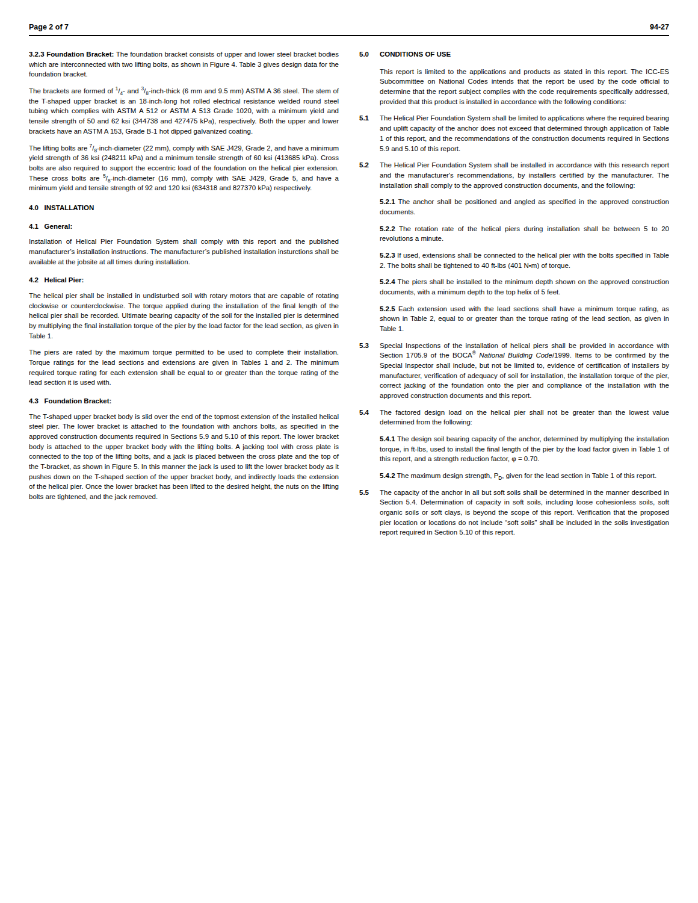Page 2 of 7 94-27
3.2.3 Foundation Bracket: The foundation bracket consists of upper and lower steel bracket bodies which are interconnected with two lifting bolts, as shown in Figure 4. Table 3 gives design data for the foundation bracket.
The brackets are formed of 1/4- and 3/8-inch-thick (6 mm and 9.5 mm) ASTM A 36 steel. The stem of the T-shaped upper bracket is an 18-inch-long hot rolled electrical resistance welded round steel tubing which complies with ASTM A 512 or ASTM A 513 Grade 1020, with a minimum yield and tensile strength of 50 and 62 ksi (344738 and 427475 kPa), respectively. Both the upper and lower brackets have an ASTM A 153, Grade B-1 hot dipped galvanized coating.
The lifting bolts are 7/8-inch-diameter (22 mm), comply with SAE J429, Grade 2, and have a minimum yield strength of 36 ksi (248211 kPa) and a minimum tensile strength of 60 ksi (413685 kPa). Cross bolts are also required to support the eccentric load of the foundation on the helical pier extension. These cross bolts are 5/8-inch-diameter (16 mm), comply with SAE J429, Grade 5, and have a minimum yield and tensile strength of 92 and 120 ksi (634318 and 827370 kPa) respectively.
4.0 INSTALLATION
4.1 General:
Installation of Helical Pier Foundation System shall comply with this report and the published manufacturer’s installation instructions. The manufacturer’s published installation insturctions shall be available at the jobsite at all times during installation.
4.2 Helical Pier:
The helical pier shall be installed in undisturbed soil with rotary motors that are capable of rotating clockwise or counterclockwise. The torque applied during the installation of the final length of the helical pier shall be recorded. Ultimate bearing capacity of the soil for the installed pier is determined by multiplying the final installation torque of the pier by the load factor for the lead section, as given in Table 1.
The piers are rated by the maximum torque permitted to be used to complete their installation. Torque ratings for the lead sections and extensions are given in Tables 1 and 2. The minimum required torque rating for each extension shall be equal to or greater than the torque rating of the lead section it is used with.
4.3 Foundation Bracket:
The T-shaped upper bracket body is slid over the end of the topmost extension of the installed helical steel pier. The lower bracket is attached to the foundation with anchors bolts, as specified in the approved construction documents required in Sections 5.9 and 5.10 of this report. The lower bracket body is attached to the upper bracket body with the lifting bolts. A jacking tool with cross plate is connected to the top of the lifting bolts, and a jack is placed between the cross plate and the top of the T-bracket, as shown in Figure 5. In this manner the jack is used to lift the lower bracket body as it pushes down on the T-shaped section of the upper bracket body, and indirectly loads the extension of the helical pier. Once the lower bracket has been lifted to the desired height, the nuts on the lifting bolts are tightened, and the jack removed.
5.0 CONDITIONS OF USE
This report is limited to the applications and products as stated in this report. The ICC-ES Subcommittee on National Codes intends that the report be used by the code official to determine that the report subject complies with the code requirements specifically addressed, provided that this product is installed in accordance with the following conditions:
5.1
The Helical Pier Foundation System shall be limited to applications where the required bearing and uplift capacity of the anchor does not exceed that determined through application of Table 1 of this report, and the recommendations of the construction documents required in Sections 5.9 and 5.10 of this report.
5.2
The Helical Pier Foundation System shall be installed in accordance with this research report and the manufacturer's recommendations, by installers certified by the manufacturer. The installation shall comply to the approved construction documents, and the following:
5.2.1 The anchor shall be positioned and angled as specified in the approved construction documents.
5.2.2 The rotation rate of the helical piers during installation shall be between 5 to 20 revolutions a minute.
5.2.3 If used, extensions shall be connected to the helical pier with the bolts specified in Table 2. The bolts shall be tightened to 40 ft-lbs (401 N•m) of torque.
5.2.4 The piers shall be installed to the minimum depth shown on the approved construction documents, with a minimum depth to the top helix of 5 feet.
5.2.5 Each extension used with the lead sections shall have a minimum torque rating, as shown in Table 2, equal to or greater than the torque rating of the lead section, as given in Table 1.
5.3
Special Inspections of the installation of helical piers shall be provided in accordance with Section 1705.9 of the BOCA® National Building Code/1999. Items to be confirmed by the Special Inspector shall include, but not be limited to, evidence of certification of installers by manufacturer, verification of adequacy of soil for installation, the installation torque of the pier, correct jacking of the foundation onto the pier and compliance of the installation with the approved construction documents and this report.
5.4
The factored design load on the helical pier shall not be greater than the lowest value determined from the following:
5.4.1 The design soil bearing capacity of the anchor, determined by multiplying the installation torque, in ft-lbs, used to install the final length of the pier by the load factor given in Table 1 of this report, and a strength reduction factor, φ = 0.70.
5.4.2 The maximum design strength, PD, given for the lead section in Table 1 of this report.
5.5
The capacity of the anchor in all but soft soils shall be determined in the manner described in Section 5.4. Determination of capacity in soft soils, including loose cohesionless soils, soft organic soils or soft clays, is beyond the scope of this report. Verification that the proposed pier location or locations do not include “soft soils” shall be included in the soils investigation report required in Section 5.10 of this report.